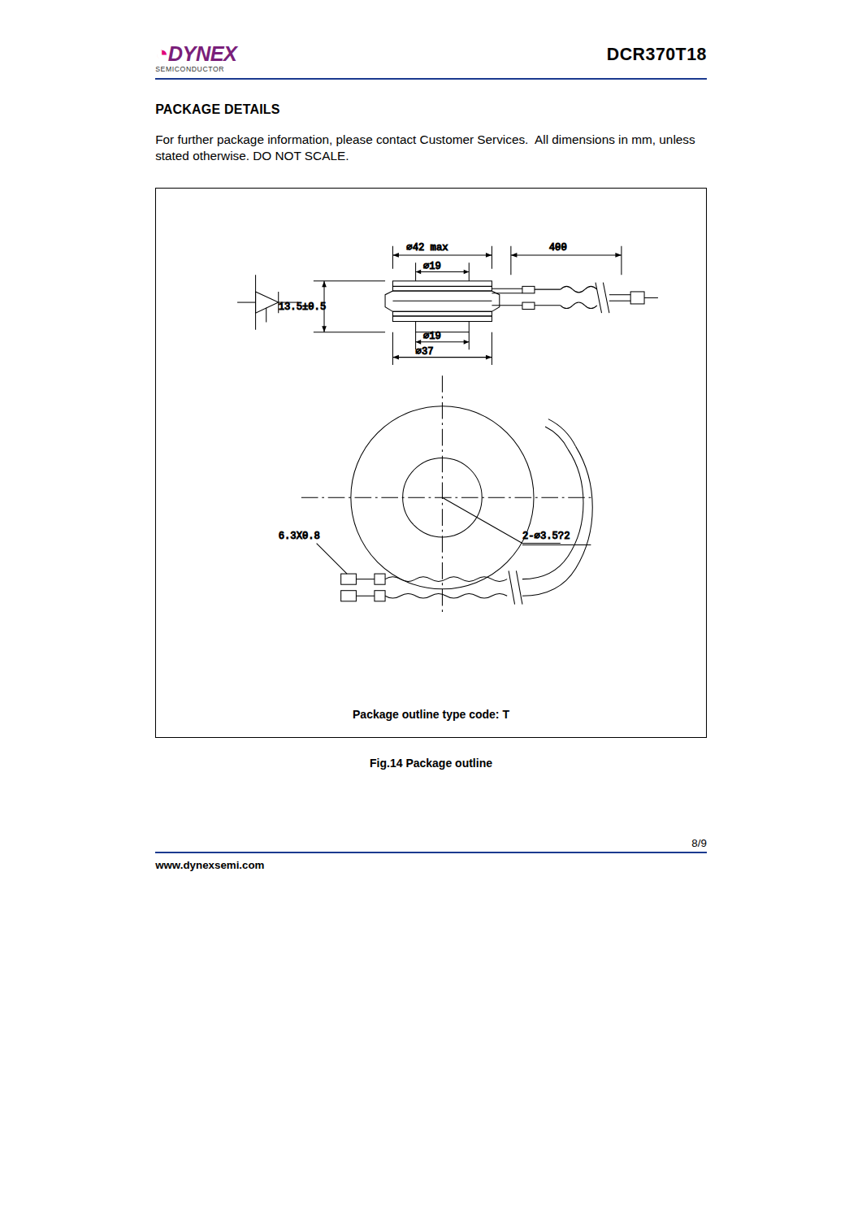◔DYNEX
Semiconductor
DCR370T18
PACKAGE DETAILS
For further package information, please contact Customer Services. All dimensions in mm, unless stated otherwise. DO NOT SCALE.
∅42 max 400 ∅19 13.5±0.5 ∅19 ∅37 2-∅3.5?2 6.3X0.8
Package outline type code: T
Fig.14 Package outline
www.dynexsemi.com
8/9